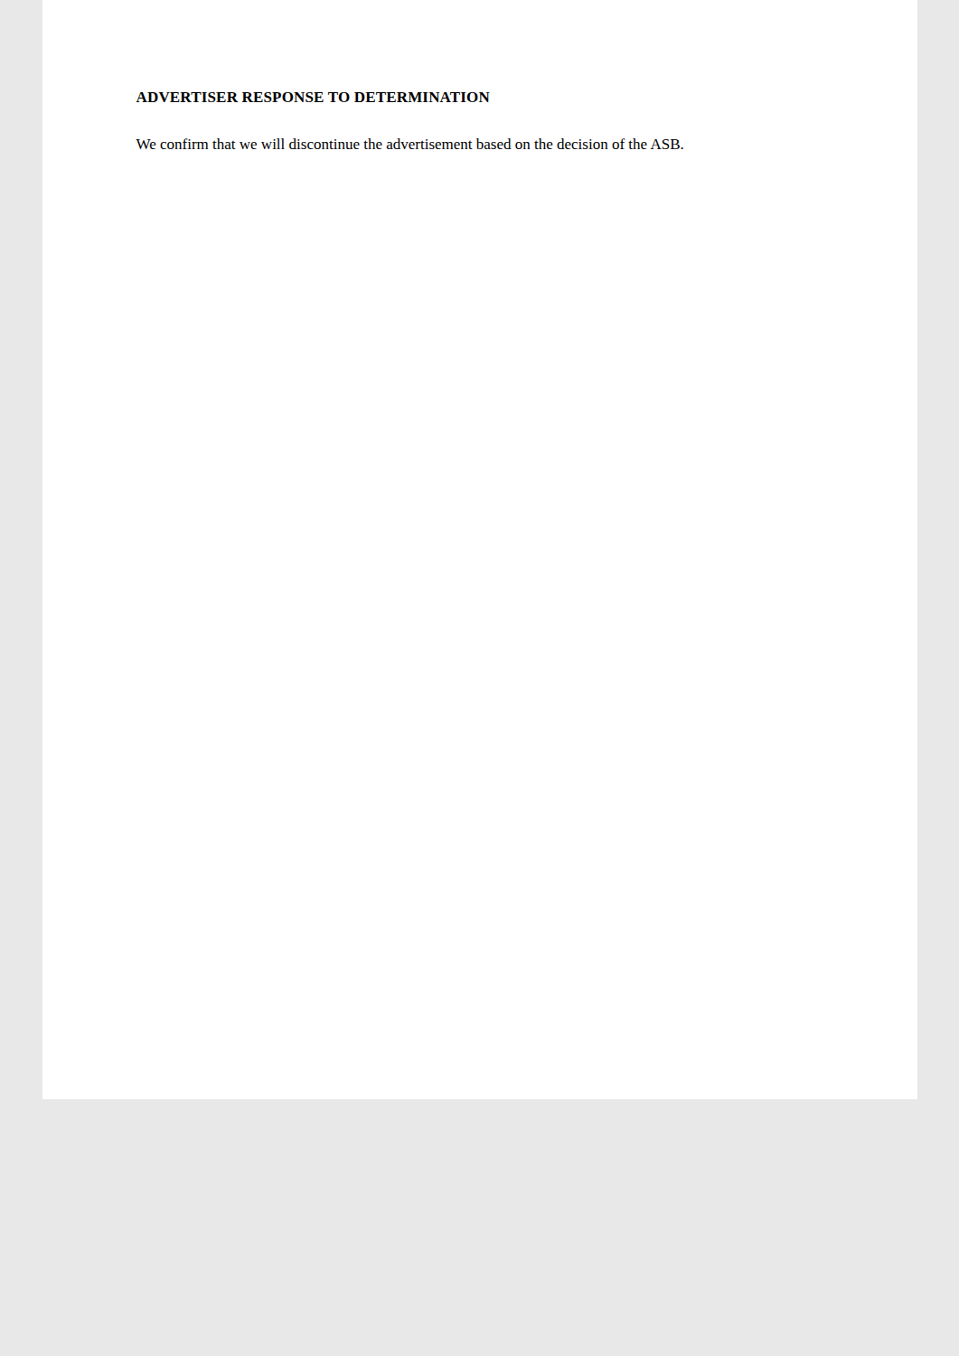ADVERTISER RESPONSE TO DETERMINATION
We confirm that we will discontinue the advertisement based on the decision of the ASB.